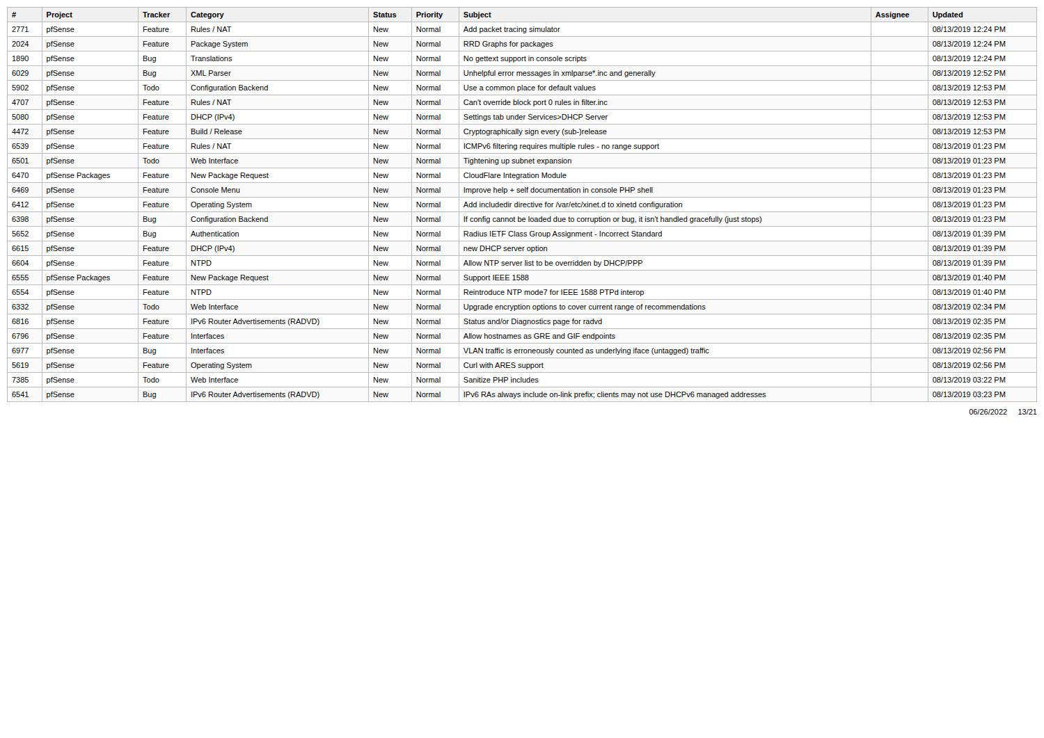| # | Project | Tracker | Category | Status | Priority | Subject | Assignee | Updated |
| --- | --- | --- | --- | --- | --- | --- | --- | --- |
| 2771 | pfSense | Feature | Rules / NAT | New | Normal | Add packet tracing simulator | | 08/13/2019 12:24 PM |
| 2024 | pfSense | Feature | Package System | New | Normal | RRD Graphs for packages | | 08/13/2019 12:24 PM |
| 1890 | pfSense | Bug | Translations | New | Normal | No gettext support in console scripts | | 08/13/2019 12:24 PM |
| 6029 | pfSense | Bug | XML Parser | New | Normal | Unhelpful error messages in xmlparse*.inc and generally | | 08/13/2019 12:52 PM |
| 5902 | pfSense | Todo | Configuration Backend | New | Normal | Use a common place for default values | | 08/13/2019 12:53 PM |
| 4707 | pfSense | Feature | Rules / NAT | New | Normal | Can't override block port 0 rules in filter.inc | | 08/13/2019 12:53 PM |
| 5080 | pfSense | Feature | DHCP (IPv4) | New | Normal | Settings tab under Services>DHCP Server | | 08/13/2019 12:53 PM |
| 4472 | pfSense | Feature | Build / Release | New | Normal | Cryptographically sign every (sub-)release | | 08/13/2019 12:53 PM |
| 6539 | pfSense | Feature | Rules / NAT | New | Normal | ICMPv6 filtering requires multiple rules - no range support | | 08/13/2019 01:23 PM |
| 6501 | pfSense | Todo | Web Interface | New | Normal | Tightening up subnet expansion | | 08/13/2019 01:23 PM |
| 6470 | pfSense Packages | Feature | New Package Request | New | Normal | CloudFlare Integration Module | | 08/13/2019 01:23 PM |
| 6469 | pfSense | Feature | Console Menu | New | Normal | Improve help + self documentation in console PHP shell | | 08/13/2019 01:23 PM |
| 6412 | pfSense | Feature | Operating System | New | Normal | Add includedir directive for /var/etc/xinet.d to xinetd configuration | | 08/13/2019 01:23 PM |
| 6398 | pfSense | Bug | Configuration Backend | New | Normal | If config cannot be loaded due to corruption or bug, it isn't handled gracefully (just stops) | | 08/13/2019 01:23 PM |
| 5652 | pfSense | Bug | Authentication | New | Normal | Radius IETF Class Group Assignment - Incorrect Standard | | 08/13/2019 01:39 PM |
| 6615 | pfSense | Feature | DHCP (IPv4) | New | Normal | new DHCP server option | | 08/13/2019 01:39 PM |
| 6604 | pfSense | Feature | NTPD | New | Normal | Allow NTP server list to be overridden by DHCP/PPP | | 08/13/2019 01:39 PM |
| 6555 | pfSense Packages | Feature | New Package Request | New | Normal | Support IEEE 1588 | | 08/13/2019 01:40 PM |
| 6554 | pfSense | Feature | NTPD | New | Normal | Reintroduce NTP mode7 for IEEE 1588 PTPd interop | | 08/13/2019 01:40 PM |
| 6332 | pfSense | Todo | Web Interface | New | Normal | Upgrade encryption options to cover current range of recommendations | | 08/13/2019 02:34 PM |
| 6816 | pfSense | Feature | IPv6 Router Advertisements (RADVD) | New | Normal | Status and/or Diagnostics page for radvd | | 08/13/2019 02:35 PM |
| 6796 | pfSense | Feature | Interfaces | New | Normal | Allow hostnames as GRE and GIF endpoints | | 08/13/2019 02:35 PM |
| 6977 | pfSense | Bug | Interfaces | New | Normal | VLAN traffic is erroneously counted as underlying iface (untagged) traffic | | 08/13/2019 02:56 PM |
| 5619 | pfSense | Feature | Operating System | New | Normal | Curl with ARES support | | 08/13/2019 02:56 PM |
| 7385 | pfSense | Todo | Web Interface | New | Normal | Sanitize PHP includes | | 08/13/2019 03:22 PM |
| 6541 | pfSense | Bug | IPv6 Router Advertisements (RADVD) | New | Normal | IPv6 RAs always include on-link prefix; clients may not use DHCPv6 managed addresses | | 08/13/2019 03:23 PM |
06/26/2022 13/21